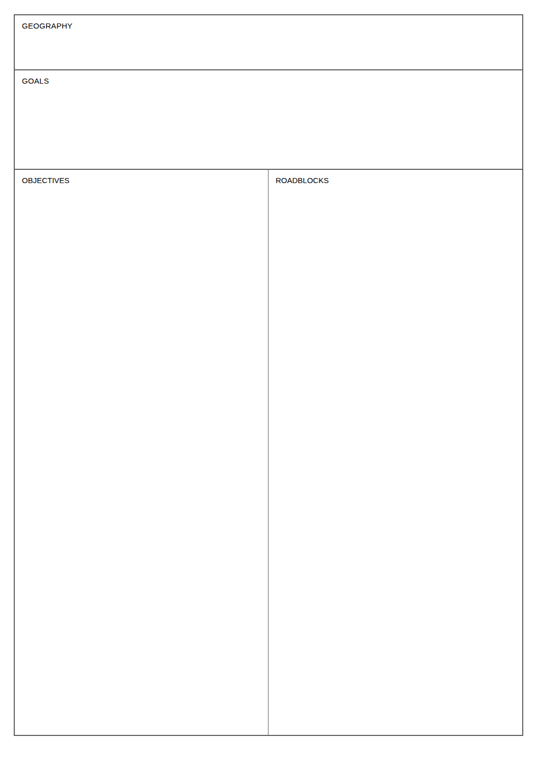GEOGRAPHY
GOALS
OBJECTIVES
ROADBLOCKS